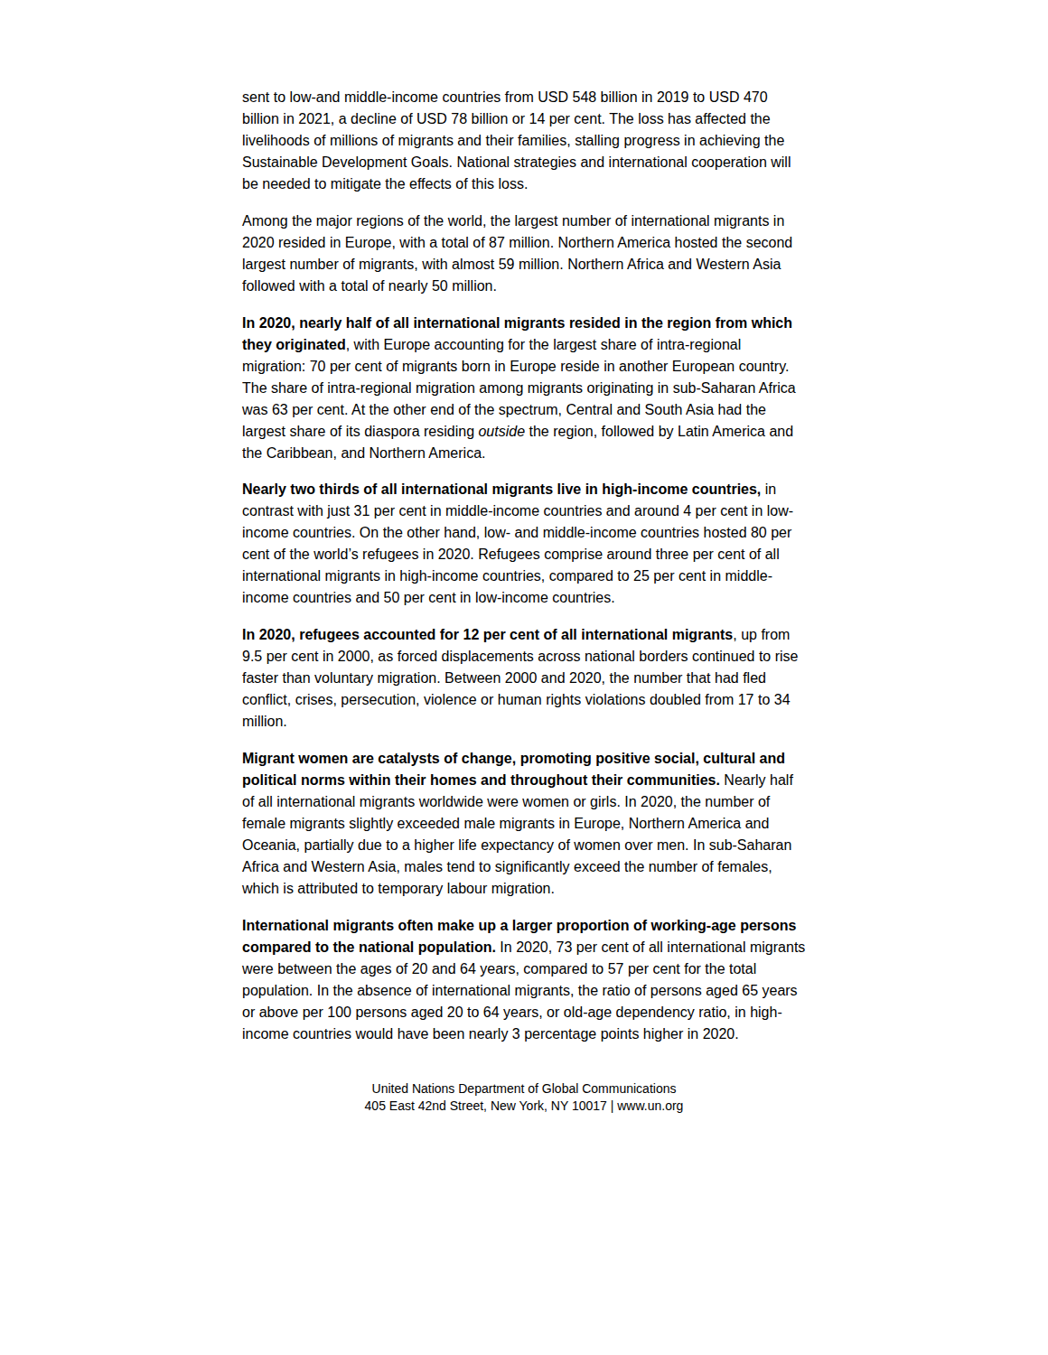sent to low-and middle-income countries from USD 548 billion in 2019 to USD 470 billion in 2021, a decline of USD 78 billion or 14 per cent. The loss has affected the livelihoods of millions of migrants and their families, stalling progress in achieving the Sustainable Development Goals. National strategies and international cooperation will be needed to mitigate the effects of this loss.
Among the major regions of the world, the largest number of international migrants in 2020 resided in Europe, with a total of 87 million. Northern America hosted the second largest number of migrants, with almost 59 million. Northern Africa and Western Asia followed with a total of nearly 50 million.
In 2020, nearly half of all international migrants resided in the region from which they originated, with Europe accounting for the largest share of intra-regional migration: 70 per cent of migrants born in Europe reside in another European country. The share of intra-regional migration among migrants originating in sub-Saharan Africa was 63 per cent. At the other end of the spectrum, Central and South Asia had the largest share of its diaspora residing outside the region, followed by Latin America and the Caribbean, and Northern America.
Nearly two thirds of all international migrants live in high-income countries, in contrast with just 31 per cent in middle-income countries and around 4 per cent in low-income countries. On the other hand, low- and middle-income countries hosted 80 per cent of the world’s refugees in 2020. Refugees comprise around three per cent of all international migrants in high-income countries, compared to 25 per cent in middle-income countries and 50 per cent in low-income countries.
In 2020, refugees accounted for 12 per cent of all international migrants, up from 9.5 per cent in 2000, as forced displacements across national borders continued to rise faster than voluntary migration. Between 2000 and 2020, the number that had fled conflict, crises, persecution, violence or human rights violations doubled from 17 to 34 million.
Migrant women are catalysts of change, promoting positive social, cultural and political norms within their homes and throughout their communities. Nearly half of all international migrants worldwide were women or girls. In 2020, the number of female migrants slightly exceeded male migrants in Europe, Northern America and Oceania, partially due to a higher life expectancy of women over men. In sub-Saharan Africa and Western Asia, males tend to significantly exceed the number of females, which is attributed to temporary labour migration.
International migrants often make up a larger proportion of working-age persons compared to the national population. In 2020, 73 per cent of all international migrants were between the ages of 20 and 64 years, compared to 57 per cent for the total population. In the absence of international migrants, the ratio of persons aged 65 years or above per 100 persons aged 20 to 64 years, or old-age dependency ratio, in high-income countries would have been nearly 3 percentage points higher in 2020.
United Nations Department of Global Communications
405 East 42nd Street, New York, NY 10017 | www.un.org